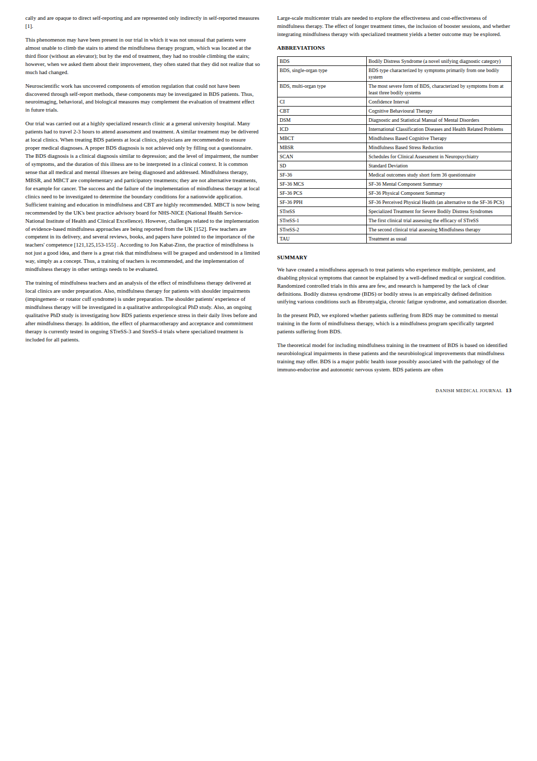cally and are opaque to direct self-reporting and are represented only indirectly in self-reported measures [1].
This phenomenon may have been present in our trial in which it was not unusual that patients were almost unable to climb the stairs to attend the mindfulness therapy program, which was located at the third floor (without an elevator); but by the end of treatment, they had no trouble climbing the stairs; however, when we asked them about their improvement, they often stated that they did not realize that so much had changed.
Neuroscientific work has uncovered components of emotion regulation that could not have been discovered through self-report methods, these components may be investigated in BDS patients. Thus, neuroimaging, behavioral, and biological measures may complement the evaluation of treatment effect in future trials.
Our trial was carried out at a highly specialized research clinic at a general university hospital. Many patients had to travel 2-3 hours to attend assessment and treatment. A similar treatment may be delivered at local clinics. When treating BDS patients at local clinics, physicians are recommended to ensure proper medical diagnoses. A proper BDS diagnosis is not achieved only by filling out a questionnaire. The BDS diagnosis is a clinical diagnosis similar to depression; and the level of impairment, the number of symptoms, and the duration of this illness are to be interpreted in a clinical context. It is common sense that all medical and mental illnesses are being diagnosed and addressed. Mindfulness therapy, MBSR, and MBCT are complementary and participatory treatments; they are not alternative treatments, for example for cancer. The success and the failure of the implementation of mindfulness therapy at local clinics need to be investigated to determine the boundary conditions for a nationwide application. Sufficient training and education in mindfulness and CBT are highly recommended. MBCT is now being recommended by the UK's best practice advisory board for NHS-NICE (National Health Service-National Institute of Health and Clinical Excellence). However, challenges related to the implementation of evidence-based mindfulness approaches are being reported from the UK [152]. Few teachers are competent in its delivery, and several reviews, books, and papers have pointed to the importance of the teachers' competence [121,125,153-155] . According to Jon Kabat-Zinn, the practice of mindfulness is not just a good idea, and there is a great risk that mindfulness will be grasped and understood in a limited way, simply as a concept. Thus, a training of teachers is recommended, and the implementation of mindfulness therapy in other settings needs to be evaluated.
The training of mindfulness teachers and an analysis of the effect of mindfulness therapy delivered at local clinics are under preparation. Also, mindfulness therapy for patients with shoulder impairments (impingement- or rotator cuff syndrome) is under preparation. The shoulder patients' experience of mindfulness therapy will be investigated in a qualitative anthropological PhD study. Also, an ongoing qualitative PhD study is investigating how BDS patients experience stress in their daily lives before and after mindfulness therapy. In addition, the effect of pharmacotherapy and acceptance and commitment therapy is currently tested in ongoing STreSS-3 and StreSS-4 trials where specialized treatment is included for all patients.
Large-scale multicenter trials are needed to explore the effectiveness and cost-effectiveness of mindfulness therapy. The effect of longer treatment times, the inclusion of booster sessions, and whether integrating mindfulness therapy with specialized treatment yields a better outcome may be explored.
Abbreviations
| BDS | Bodily Distress Syndrome (a novel unifying diagnostic category) |
| BDS, single-organ type | BDS type characterized by symptoms primarily from one bodily system |
| BDS, multi-organ type | The most severe form of BDS, characterized by symptoms from at least three bodily systems |
| CI | Confidence Interval |
| CBT | Cognitive Behavioural Therapy |
| DSM | Diagnostic and Statistical Manual of Mental Disorders |
| ICD | International Classification Diseases and Health Related Problems |
| MBCT | Mindfulness Based Cognitive Therapy |
| MBSR | Mindfulness Based Stress Reduction |
| SCAN | Schedules for Clinical Assessment in Neuropsychiatry |
| SD | Standard Deviation |
| SF-36 | Medical outcomes study short form 36 questionnaire |
| SF-36 MCS | SF-36 Mental Component Summary |
| SF-36 PCS | SF-36 Physical Component Summary |
| SF-36 PPH | SF-36 Perceived Physical Health (an alternative to the SF-36 PCS) |
| STreSS | Specialized Treatment for Severe Bodily Distress Syndromes |
| STreSS-1 | The first clinical trial assessing the efficacy of STreSS |
| STreSS-2 | The second clinical trial assessing Mindfulness therapy |
| TAU | Treatment as usual |
Summary
We have created a mindfulness approach to treat patients who experience multiple, persistent, and disabling physical symptoms that cannot be explained by a well-defined medical or surgical condition. Randomized controlled trials in this area are few, and research is hampered by the lack of clear definitions. Bodily distress syndrome (BDS) or bodily stress is an empirically defined definition unifying various conditions such as fibromyalgia, chronic fatigue syndrome, and somatization disorder.
In the present PhD, we explored whether patients suffering from BDS may be committed to mental training in the form of mindfulness therapy, which is a mindfulness program specifically targeted patients suffering from BDS.
The theoretical model for including mindfulness training in the treatment of BDS is based on identified neurobiological impairments in these patients and the neurobiological improvements that mindfulness training may offer. BDS is a major public health issue possibly associated with the pathology of the immuno-endocrine and autonomic nervous system. BDS patients are often
DANISH MEDICAL JOURNAL13